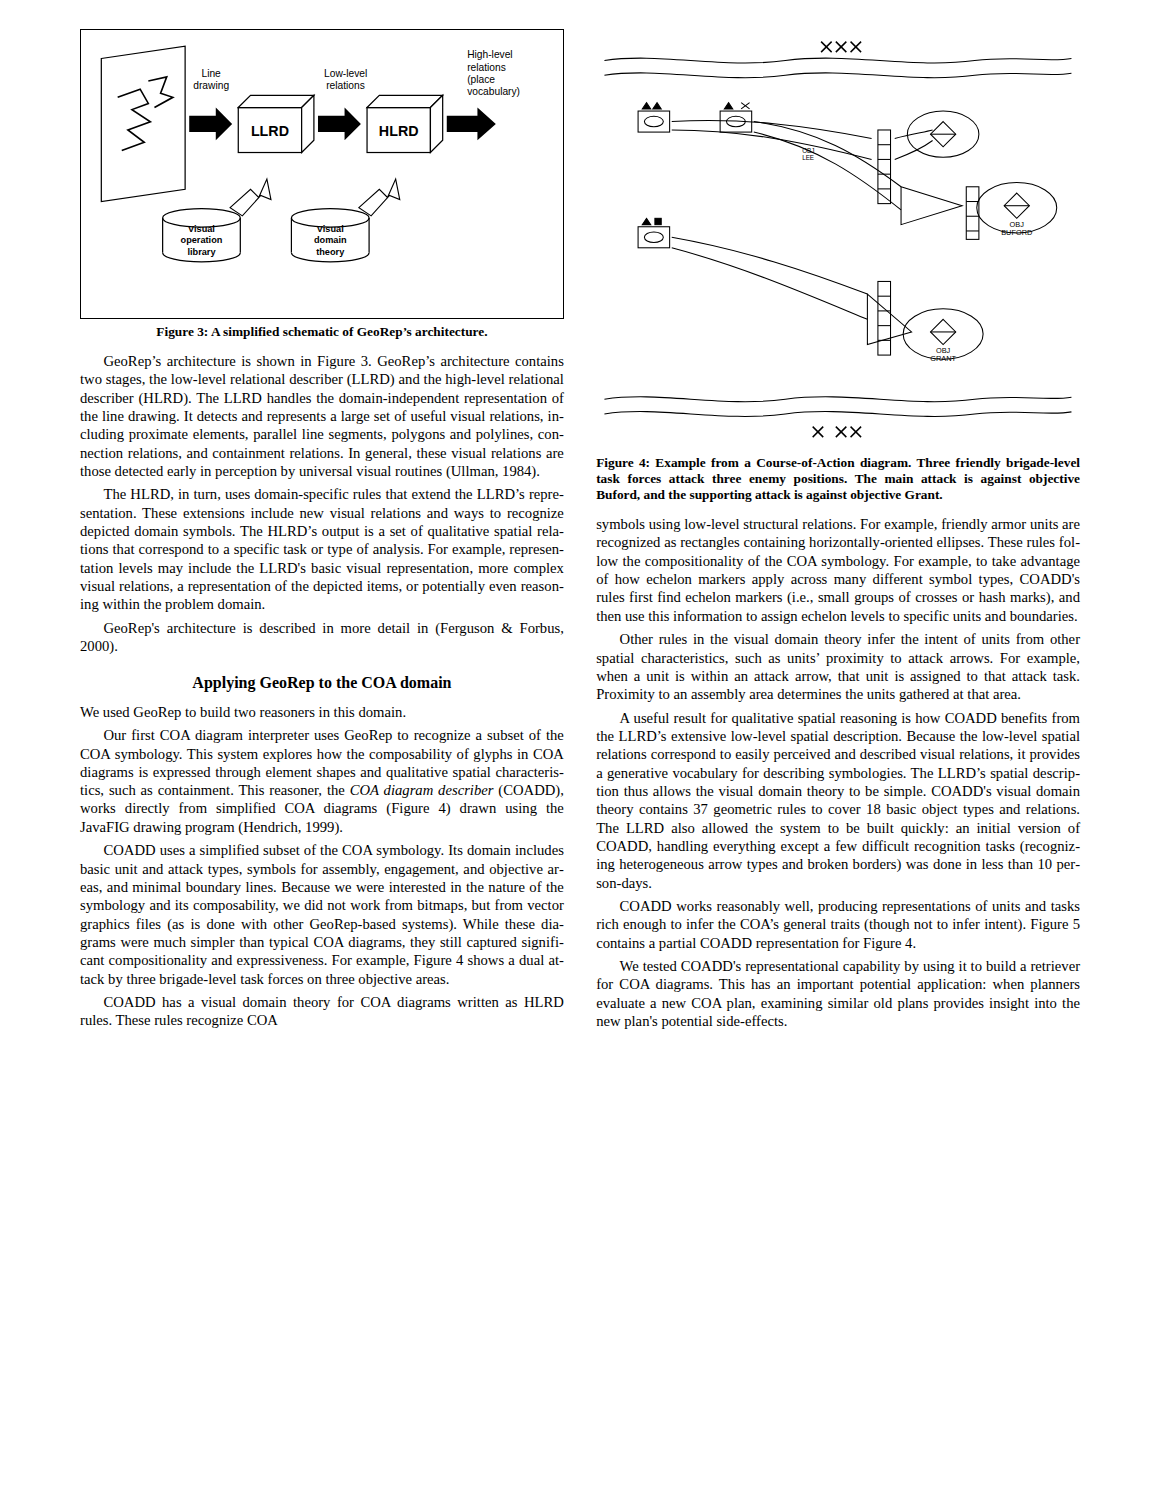LLRD HLRD Line drawing Low-level relations High-level relations (place vocabulary) Visual operation library Visual domain theory
Figure 3: A simplified schematic of GeoRep’s architecture.
GeoRep’s architecture is shown in Figure 3. GeoRep’s architecture contains two stages, the low-level relational describer (LLRD) and the high-level relational describer (HLRD). The LLRD handles the domain-independent representation of the line drawing. It detects and represents a large set of useful visual relations, including proximate elements, parallel line segments, polygons and polylines, connection relations, and containment relations. In general, these visual relations are those detected early in perception by universal visual routines (Ullman, 1984).
The HLRD, in turn, uses domain-specific rules that extend the LLRD’s representation. These extensions include new visual relations and ways to recognize depicted domain symbols. The HLRD’s output is a set of qualitative spatial relations that correspond to a specific task or type of analysis. For example, representation levels may include the LLRD's basic visual representation, more complex visual relations, a representation of the depicted items, or potentially even reasoning within the problem domain.
GeoRep's architecture is described in more detail in (Ferguson & Forbus, 2000).
Applying GeoRep to the COA domain
We used GeoRep to build two reasoners in this domain.
Our first COA diagram interpreter uses GeoRep to recognize a subset of the COA symbology. This system explores how the composability of glyphs in COA diagrams is expressed through element shapes and qualitative spatial characteristics, such as containment. This reasoner, the COA diagram describer (COADD), works directly from simplified COA diagrams (Figure 4) drawn using the JavaFIG drawing program (Hendrich, 1999).
COADD uses a simplified subset of the COA symbology. Its domain includes basic unit and attack types, symbols for assembly, engagement, and objective areas, and minimal boundary lines. Because we were interested in the nature of the symbology and its composability, we did not work from bitmaps, but from vector graphics files (as is done with other GeoRep-based systems). While these diagrams were much simpler than typical COA diagrams, they still captured significant compositionality and expressiveness. For example, Figure 4 shows a dual attack by three brigade-level task forces on three objective areas.
COADD has a visual domain theory for COA diagrams written as HLRD rules. These rules recognize COA
OBJ BUFORD OBJ GRANT OBJ LEE
Figure 4: Example from a Course-of-Action diagram. Three friendly brigade-level task forces attack three enemy positions. The main attack is against objective Buford, and the supporting attack is against objective Grant.
symbols using low-level structural relations. For example, friendly armor units are recognized as rectangles containing horizontally-oriented ellipses. These rules follow the compositionality of the COA symbology. For example, to take advantage of how echelon markers apply across many different symbol types, COADD's rules first find echelon markers (i.e., small groups of crosses or hash marks), and then use this information to assign echelon levels to specific units and boundaries.
Other rules in the visual domain theory infer the intent of units from other spatial characteristics, such as units’ proximity to attack arrows. For example, when a unit is within an attack arrow, that unit is assigned to that attack task. Proximity to an assembly area determines the units gathered at that area.
A useful result for qualitative spatial reasoning is how COADD benefits from the LLRD’s extensive low-level spatial description. Because the low-level spatial relations correspond to easily perceived and described visual relations, it provides a generative vocabulary for describing symbologies. The LLRD’s spatial description thus allows the visual domain theory to be simple. COADD's visual domain theory contains 37 geometric rules to cover 18 basic object types and relations. The LLRD also allowed the system to be built quickly: an initial version of COADD, handling everything except a few difficult recognition tasks (recognizing heterogeneous arrow types and broken borders) was done in less than 10 person-days.
COADD works reasonably well, producing representations of units and tasks rich enough to infer the COA’s general traits (though not to infer intent). Figure 5 contains a partial COADD representation for Figure 4.
We tested COADD's representational capability by using it to build a retriever for COA diagrams. This has an important potential application: when planners evaluate a new COA plan, examining similar old plans provides insight into the new plan's potential side-effects.